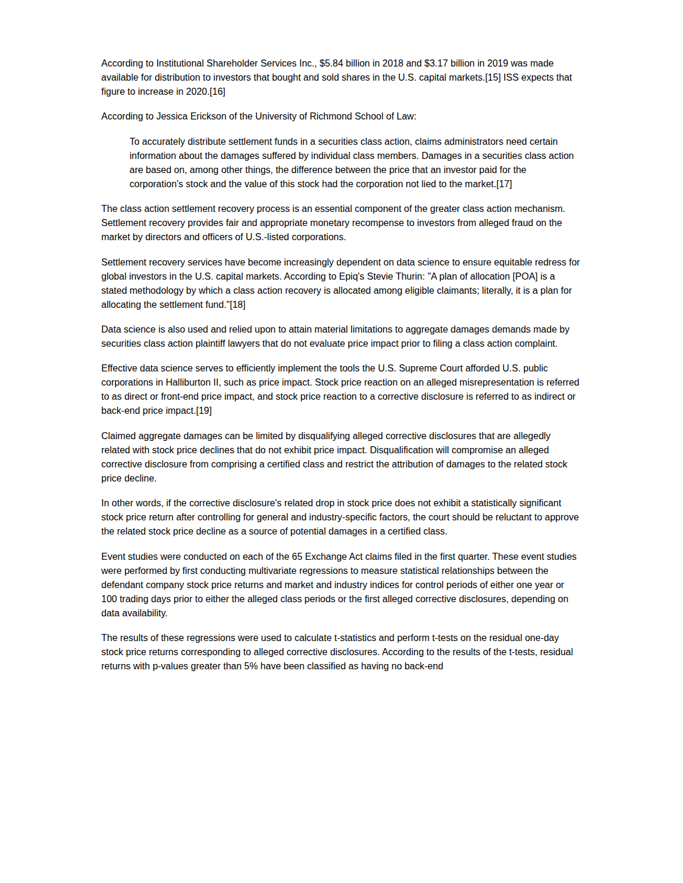According to Institutional Shareholder Services Inc., $5.84 billion in 2018 and $3.17 billion in 2019 was made available for distribution to investors that bought and sold shares in the U.S. capital markets.[15] ISS expects that figure to increase in 2020.[16]
According to Jessica Erickson of the University of Richmond School of Law:
To accurately distribute settlement funds in a securities class action, claims administrators need certain information about the damages suffered by individual class members. Damages in a securities class action are based on, among other things, the difference between the price that an investor paid for the corporation's stock and the value of this stock had the corporation not lied to the market.[17]
The class action settlement recovery process is an essential component of the greater class action mechanism. Settlement recovery provides fair and appropriate monetary recompense to investors from alleged fraud on the market by directors and officers of U.S.-listed corporations.
Settlement recovery services have become increasingly dependent on data science to ensure equitable redress for global investors in the U.S. capital markets. According to Epiq's Stevie Thurin: "A plan of allocation [POA] is a stated methodology by which a class action recovery is allocated among eligible claimants; literally, it is a plan for allocating the settlement fund."[18]
Data science is also used and relied upon to attain material limitations to aggregate damages demands made by securities class action plaintiff lawyers that do not evaluate price impact prior to filing a class action complaint.
Effective data science serves to efficiently implement the tools the U.S. Supreme Court afforded U.S. public corporations in Halliburton II, such as price impact. Stock price reaction on an alleged misrepresentation is referred to as direct or front-end price impact, and stock price reaction to a corrective disclosure is referred to as indirect or back-end price impact.[19]
Claimed aggregate damages can be limited by disqualifying alleged corrective disclosures that are allegedly related with stock price declines that do not exhibit price impact. Disqualification will compromise an alleged corrective disclosure from comprising a certified class and restrict the attribution of damages to the related stock price decline.
In other words, if the corrective disclosure's related drop in stock price does not exhibit a statistically significant stock price return after controlling for general and industry-specific factors, the court should be reluctant to approve the related stock price decline as a source of potential damages in a certified class.
Event studies were conducted on each of the 65 Exchange Act claims filed in the first quarter. These event studies were performed by first conducting multivariate regressions to measure statistical relationships between the defendant company stock price returns and market and industry indices for control periods of either one year or 100 trading days prior to either the alleged class periods or the first alleged corrective disclosures, depending on data availability.
The results of these regressions were used to calculate t-statistics and perform t-tests on the residual one-day stock price returns corresponding to alleged corrective disclosures. According to the results of the t-tests, residual returns with p-values greater than 5% have been classified as having no back-end